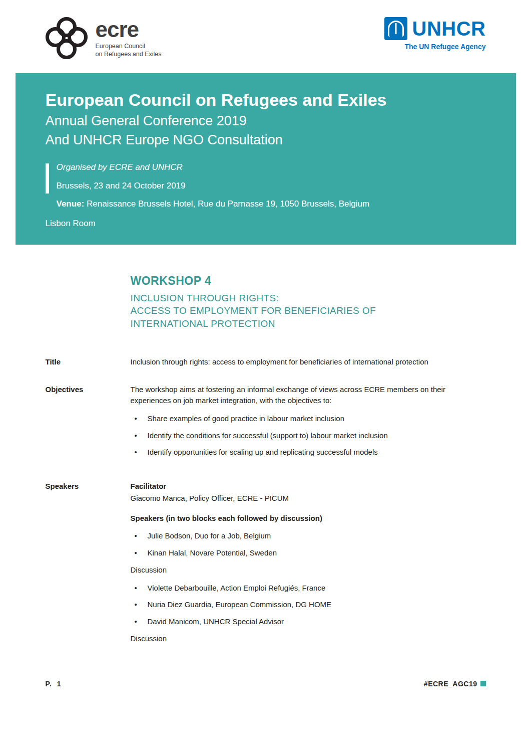ecre European Council
on Refugees and Exiles
UNHCR
The UN Refugee Agency
European Council on Refugees and Exiles
Annual General Conference 2019
And UNHCR Europe NGO Consultation
Organised by ECRE and UNHCR
Brussels, 23 and 24 October 2019
Venue: Renaissance Brussels Hotel, Rue du Parnasse 19, 1050 Brussels, Belgium
Lisbon Room
WORKSHOP 4
Inclusion through rights:
Access to employment for beneficiaries of
international protection
Title
Inclusion through rights: access to employment for beneficiaries of international protection
Objectives
The workshop aims at fostering an informal exchange of views across ECRE members on their experiences on job market integration, with the objectives to:
Share examples of good practice in labour market inclusion
Identify the conditions for successful (support to) labour market inclusion
Identify opportunities for scaling up and replicating successful models
Speakers
Facilitator
Giacomo Manca, Policy Officer, ECRE - PICUM
Speakers (in two blocks each followed by discussion)
Julie Bodson, Duo for a Job, Belgium
Kinan Halal, Novare Potential, Sweden
Discussion
Violette Debarbouille, Action Emploi Refugiés, France
Nuria Diez Guardia, European Commission, DG HOME
David Manicom, UNHCR Special Advisor
Discussion
P. 1
#ECRE_AGC19